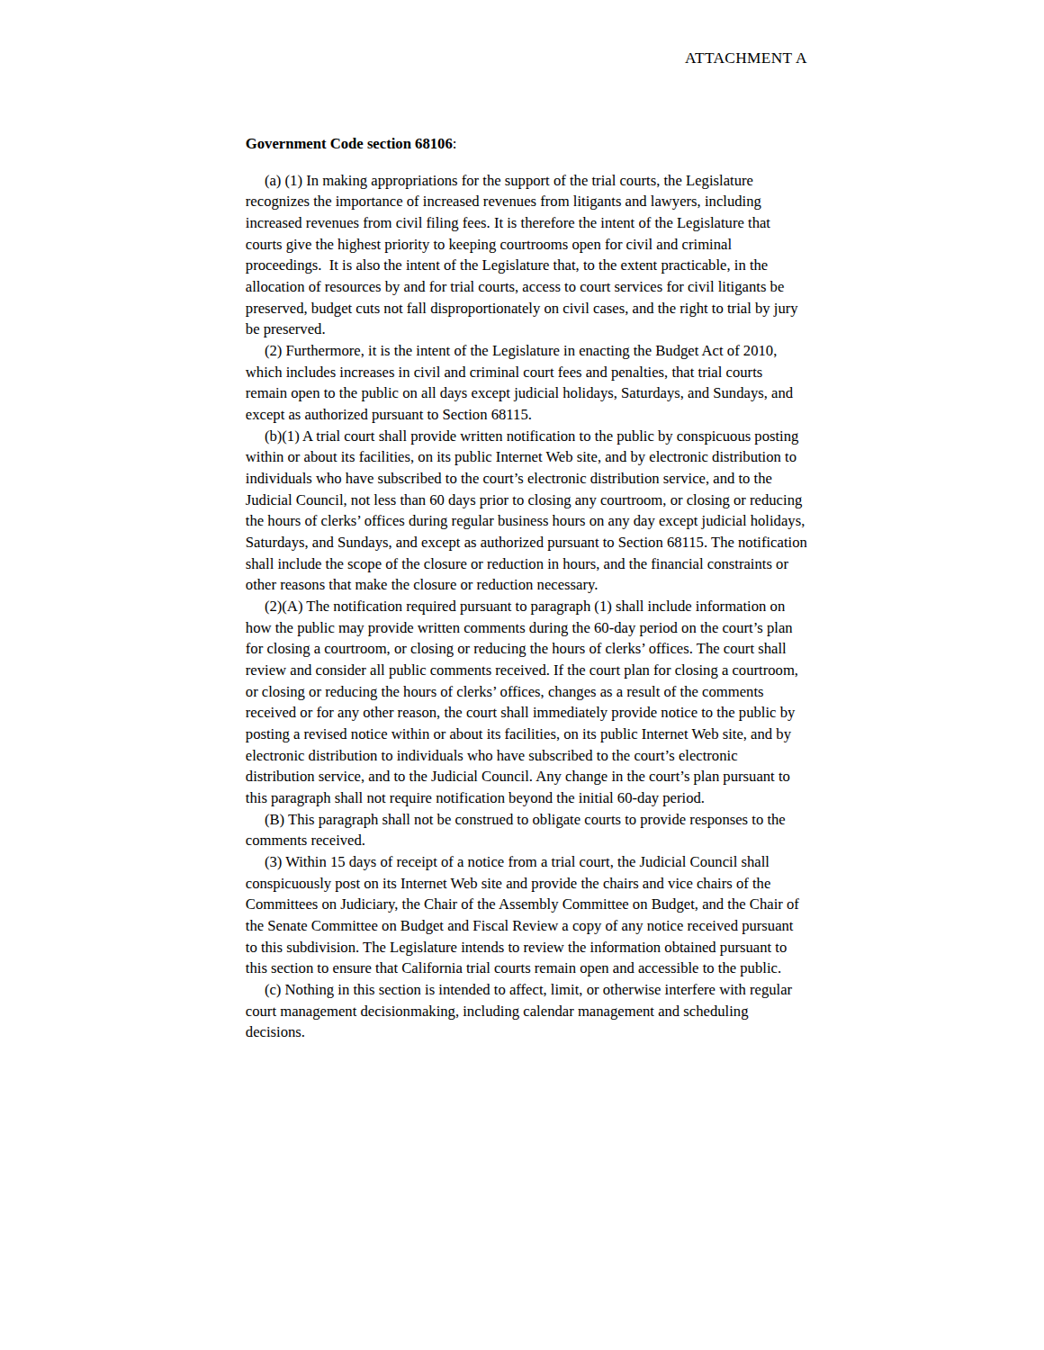ATTACHMENT A
Government Code section 68106:
(a) (1) In making appropriations for the support of the trial courts, the Legislature recognizes the importance of increased revenues from litigants and lawyers, including increased revenues from civil filing fees. It is therefore the intent of the Legislature that courts give the highest priority to keeping courtrooms open for civil and criminal proceedings. It is also the intent of the Legislature that, to the extent practicable, in the allocation of resources by and for trial courts, access to court services for civil litigants be preserved, budget cuts not fall disproportionately on civil cases, and the right to trial by jury be preserved.
(2) Furthermore, it is the intent of the Legislature in enacting the Budget Act of 2010, which includes increases in civil and criminal court fees and penalties, that trial courts remain open to the public on all days except judicial holidays, Saturdays, and Sundays, and except as authorized pursuant to Section 68115.
(b)(1) A trial court shall provide written notification to the public by conspicuous posting within or about its facilities, on its public Internet Web site, and by electronic distribution to individuals who have subscribed to the court’s electronic distribution service, and to the Judicial Council, not less than 60 days prior to closing any courtroom, or closing or reducing the hours of clerks’ offices during regular business hours on any day except judicial holidays, Saturdays, and Sundays, and except as authorized pursuant to Section 68115. The notification shall include the scope of the closure or reduction in hours, and the financial constraints or other reasons that make the closure or reduction necessary.
(2)(A) The notification required pursuant to paragraph (1) shall include information on how the public may provide written comments during the 60-day period on the court’s plan for closing a courtroom, or closing or reducing the hours of clerks’ offices. The court shall review and consider all public comments received. If the court plan for closing a courtroom, or closing or reducing the hours of clerks’ offices, changes as a result of the comments received or for any other reason, the court shall immediately provide notice to the public by posting a revised notice within or about its facilities, on its public Internet Web site, and by electronic distribution to individuals who have subscribed to the court’s electronic distribution service, and to the Judicial Council. Any change in the court’s plan pursuant to this paragraph shall not require notification beyond the initial 60-day period.
(B) This paragraph shall not be construed to obligate courts to provide responses to the comments received.
(3) Within 15 days of receipt of a notice from a trial court, the Judicial Council shall conspicuously post on its Internet Web site and provide the chairs and vice chairs of the Committees on Judiciary, the Chair of the Assembly Committee on Budget, and the Chair of the Senate Committee on Budget and Fiscal Review a copy of any notice received pursuant to this subdivision. The Legislature intends to review the information obtained pursuant to this section to ensure that California trial courts remain open and accessible to the public.
(c) Nothing in this section is intended to affect, limit, or otherwise interfere with regular court management decisionmaking, including calendar management and scheduling decisions.